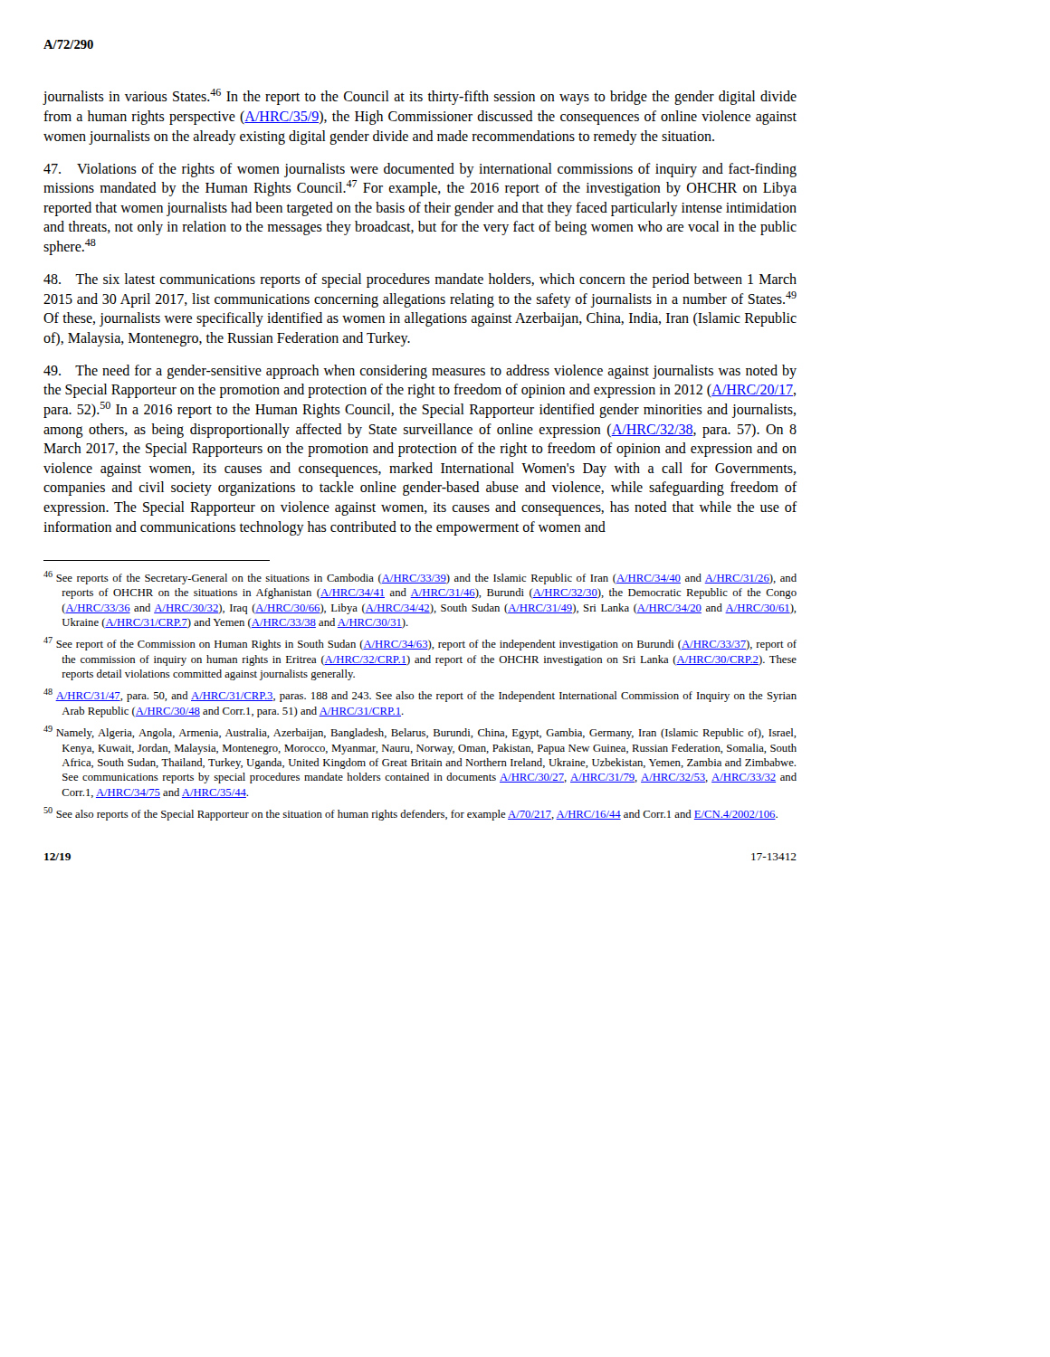A/72/290
journalists in various States.46 In the report to the Council at its thirty-fifth session on ways to bridge the gender digital divide from a human rights perspective (A/HRC/35/9), the High Commissioner discussed the consequences of online violence against women journalists on the already existing digital gender divide and made recommendations to remedy the situation.
47. Violations of the rights of women journalists were documented by international commissions of inquiry and fact-finding missions mandated by the Human Rights Council.47 For example, the 2016 report of the investigation by OHCHR on Libya reported that women journalists had been targeted on the basis of their gender and that they faced particularly intense intimidation and threats, not only in relation to the messages they broadcast, but for the very fact of being women who are vocal in the public sphere.48
48. The six latest communications reports of special procedures mandate holders, which concern the period between 1 March 2015 and 30 April 2017, list communications concerning allegations relating to the safety of journalists in a number of States.49 Of these, journalists were specifically identified as women in allegations against Azerbaijan, China, India, Iran (Islamic Republic of), Malaysia, Montenegro, the Russian Federation and Turkey.
49. The need for a gender-sensitive approach when considering measures to address violence against journalists was noted by the Special Rapporteur on the promotion and protection of the right to freedom of opinion and expression in 2012 (A/HRC/20/17, para. 52).50 In a 2016 report to the Human Rights Council, the Special Rapporteur identified gender minorities and journalists, among others, as being disproportionally affected by State surveillance of online expression (A/HRC/32/38, para. 57). On 8 March 2017, the Special Rapporteurs on the promotion and protection of the right to freedom of opinion and expression and on violence against women, its causes and consequences, marked International Women's Day with a call for Governments, companies and civil society organizations to tackle online gender-based abuse and violence, while safeguarding freedom of expression. The Special Rapporteur on violence against women, its causes and consequences, has noted that while the use of information and communications technology has contributed to the empowerment of women and
46 See reports of the Secretary-General on the situations in Cambodia (A/HRC/33/39) and the Islamic Republic of Iran (A/HRC/34/40 and A/HRC/31/26), and reports of OHCHR on the situations in Afghanistan (A/HRC/34/41 and A/HRC/31/46), Burundi (A/HRC/32/30), the Democratic Republic of the Congo (A/HRC/33/36 and A/HRC/30/32), Iraq (A/HRC/30/66), Libya (A/HRC/34/42), South Sudan (A/HRC/31/49), Sri Lanka (A/HRC/34/20 and A/HRC/30/61), Ukraine (A/HRC/31/CRP.7) and Yemen (A/HRC/33/38 and A/HRC/30/31).
47 See report of the Commission on Human Rights in South Sudan (A/HRC/34/63), report of the independent investigation on Burundi (A/HRC/33/37), report of the commission of inquiry on human rights in Eritrea (A/HRC/32/CRP.1) and report of the OHCHR investigation on Sri Lanka (A/HRC/30/CRP.2). These reports detail violations committed against journalists generally.
48 A/HRC/31/47, para. 50, and A/HRC/31/CRP.3, paras. 188 and 243. See also the report of the Independent International Commission of Inquiry on the Syrian Arab Republic (A/HRC/30/48 and Corr.1, para. 51) and A/HRC/31/CRP.1.
49 Namely, Algeria, Angola, Armenia, Australia, Azerbaijan, Bangladesh, Belarus, Burundi, China, Egypt, Gambia, Germany, Iran (Islamic Republic of), Israel, Kenya, Kuwait, Jordan, Malaysia, Montenegro, Morocco, Myanmar, Nauru, Norway, Oman, Pakistan, Papua New Guinea, Russian Federation, Somalia, South Africa, South Sudan, Thailand, Turkey, Uganda, United Kingdom of Great Britain and Northern Ireland, Ukraine, Uzbekistan, Yemen, Zambia and Zimbabwe. See communications reports by special procedures mandate holders contained in documents A/HRC/30/27, A/HRC/31/79, A/HRC/32/53, A/HRC/33/32 and Corr.1, A/HRC/34/75 and A/HRC/35/44.
50 See also reports of the Special Rapporteur on the situation of human rights defenders, for example A/70/217, A/HRC/16/44 and Corr.1 and E/CN.4/2002/106.
12/19 17-13412